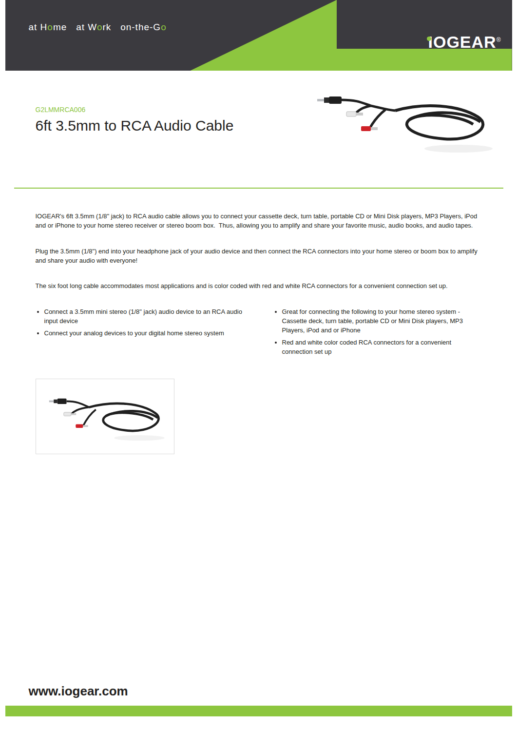at Home at Work on-the-G o
IOGEAR®
G2LMMRCA006
6ft 3.5mm to RCA Audio Cable
IOGEAR's 6ft 3.5mm (1/8" jack) to RCA audio cable allows you to connect your cassette deck, turn table, portable CD or Mini Disk players, MP3 Players, iPod and or iPhone to your home stereo receiver or stereo boom box. Thus, allowing you to amplify and share your favorite music, audio books, and audio tapes.
Plug the 3.5mm (1/8") end into your headphone jack of your audio device and then connect the RCA connectors into your home stereo or boom box to amplify and share your audio with everyone!
The six foot long cable accommodates most applications and is color coded with red and white RCA connectors for a convenient connection set up.
Connect a 3.5mm mini stereo (1/8" jack) audio device to an RCA audio input device
Connect your analog devices to your digital home stereo system
Great for connecting the following to your home stereo system - Cassette deck, turn table, portable CD or Mini Disk players, MP3 Players, iPod and or iPhone
Red and white color coded RCA connectors for a convenient connection set up
www.iogear.com